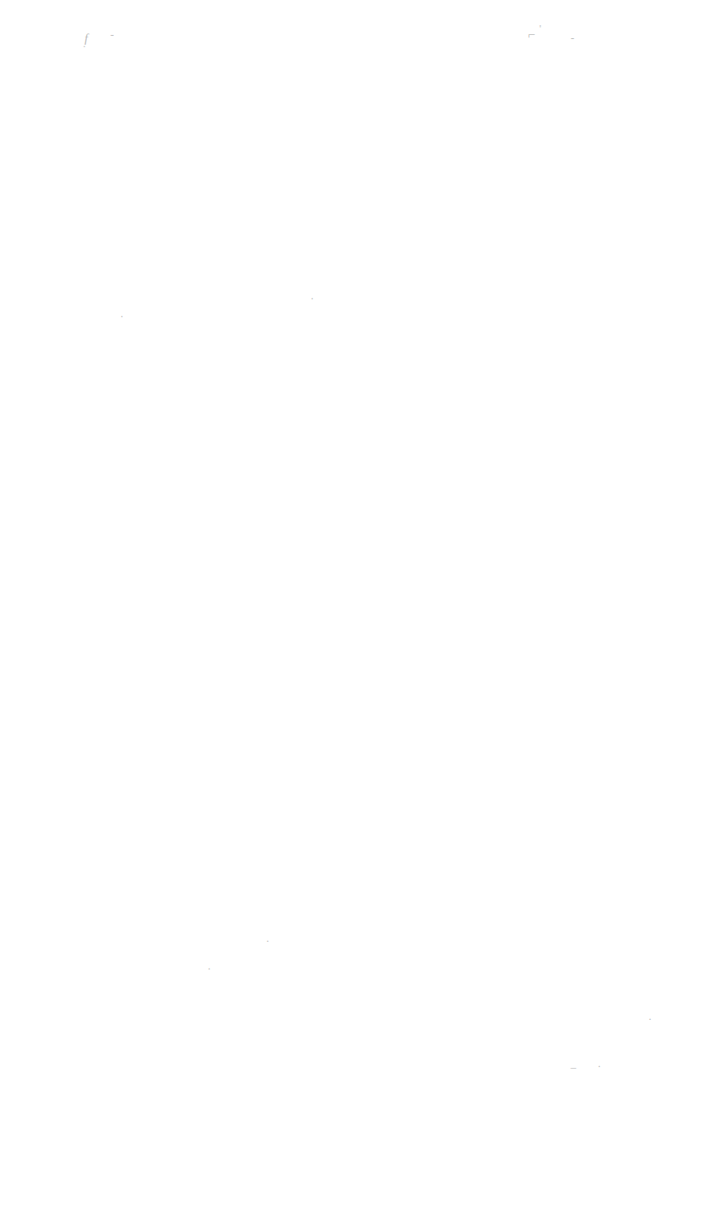f . - ' ⌐ - . . . . . _ .